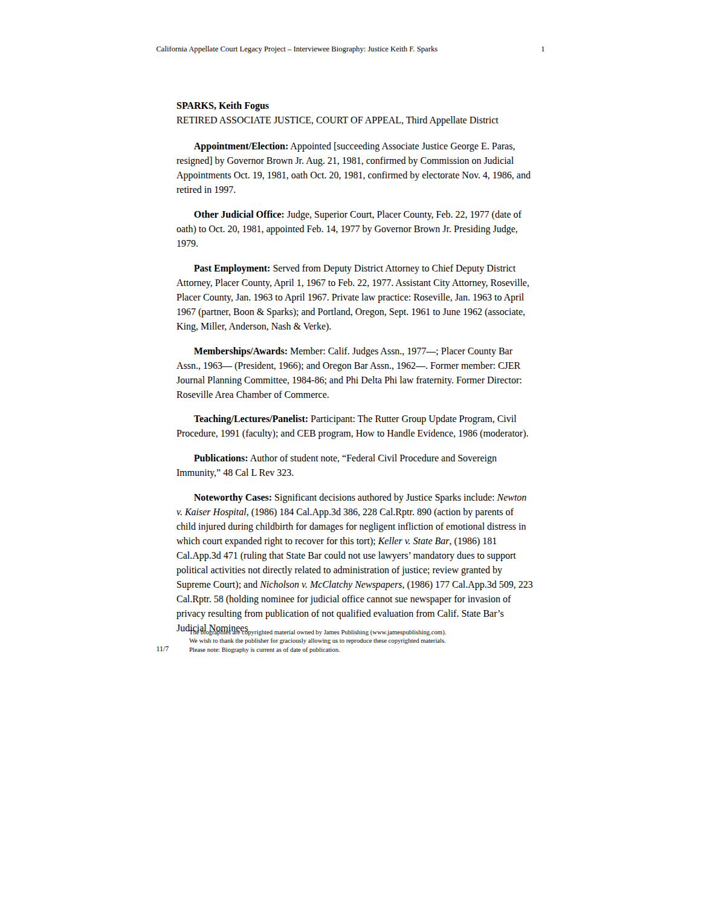California Appellate Court Legacy Project – Interviewee Biography: Justice Keith F. Sparks 1
SPARKS, Keith Fogus
RETIRED ASSOCIATE JUSTICE, COURT OF APPEAL, Third Appellate District
Appointment/Election: Appointed [succeeding Associate Justice George E. Paras, resigned] by Governor Brown Jr. Aug. 21, 1981, confirmed by Commission on Judicial Appointments Oct. 19, 1981, oath Oct. 20, 1981, confirmed by electorate Nov. 4, 1986, and retired in 1997.
Other Judicial Office: Judge, Superior Court, Placer County, Feb. 22, 1977 (date of oath) to Oct. 20, 1981, appointed Feb. 14, 1977 by Governor Brown Jr. Presiding Judge, 1979.
Past Employment: Served from Deputy District Attorney to Chief Deputy District Attorney, Placer County, April 1, 1967 to Feb. 22, 1977. Assistant City Attorney, Roseville, Placer County, Jan. 1963 to April 1967. Private law practice: Roseville, Jan. 1963 to April 1967 (partner, Boon & Sparks); and Portland, Oregon, Sept. 1961 to June 1962 (associate, King, Miller, Anderson, Nash & Verke).
Memberships/Awards: Member: Calif. Judges Assn., 1977—; Placer County Bar Assn., 1963— (President, 1966); and Oregon Bar Assn., 1962—. Former member: CJER Journal Planning Committee, 1984-86; and Phi Delta Phi law fraternity. Former Director: Roseville Area Chamber of Commerce.
Teaching/Lectures/Panelist: Participant: The Rutter Group Update Program, Civil Procedure, 1991 (faculty); and CEB program, How to Handle Evidence, 1986 (moderator).
Publications: Author of student note, “Federal Civil Procedure and Sovereign Immunity,” 48 Cal L Rev 323.
Noteworthy Cases: Significant decisions authored by Justice Sparks include: Newton v. Kaiser Hospital, (1986) 184 Cal.App.3d 386, 228 Cal.Rptr. 890 (action by parents of child injured during childbirth for damages for negligent infliction of emotional distress in which court expanded right to recover for this tort); Keller v. State Bar, (1986) 181 Cal.App.3d 471 (ruling that State Bar could not use lawyers’ mandatory dues to support political activities not directly related to administration of justice; review granted by Supreme Court); and Nicholson v. McClatchy Newspapers, (1986) 177 Cal.App.3d 509, 223 Cal.Rptr. 58 (holding nominee for judicial office cannot sue newspaper for invasion of privacy resulting from publication of not qualified evaluation from Calif. State Bar’s Judicial Nominees
11/7
The biographies are copyrighted material owned by James Publishing (www.jamespublishing.com).
We wish to thank the publisher for graciously allowing us to reproduce these copyrighted materials.
Please note: Biography is current as of date of publication.